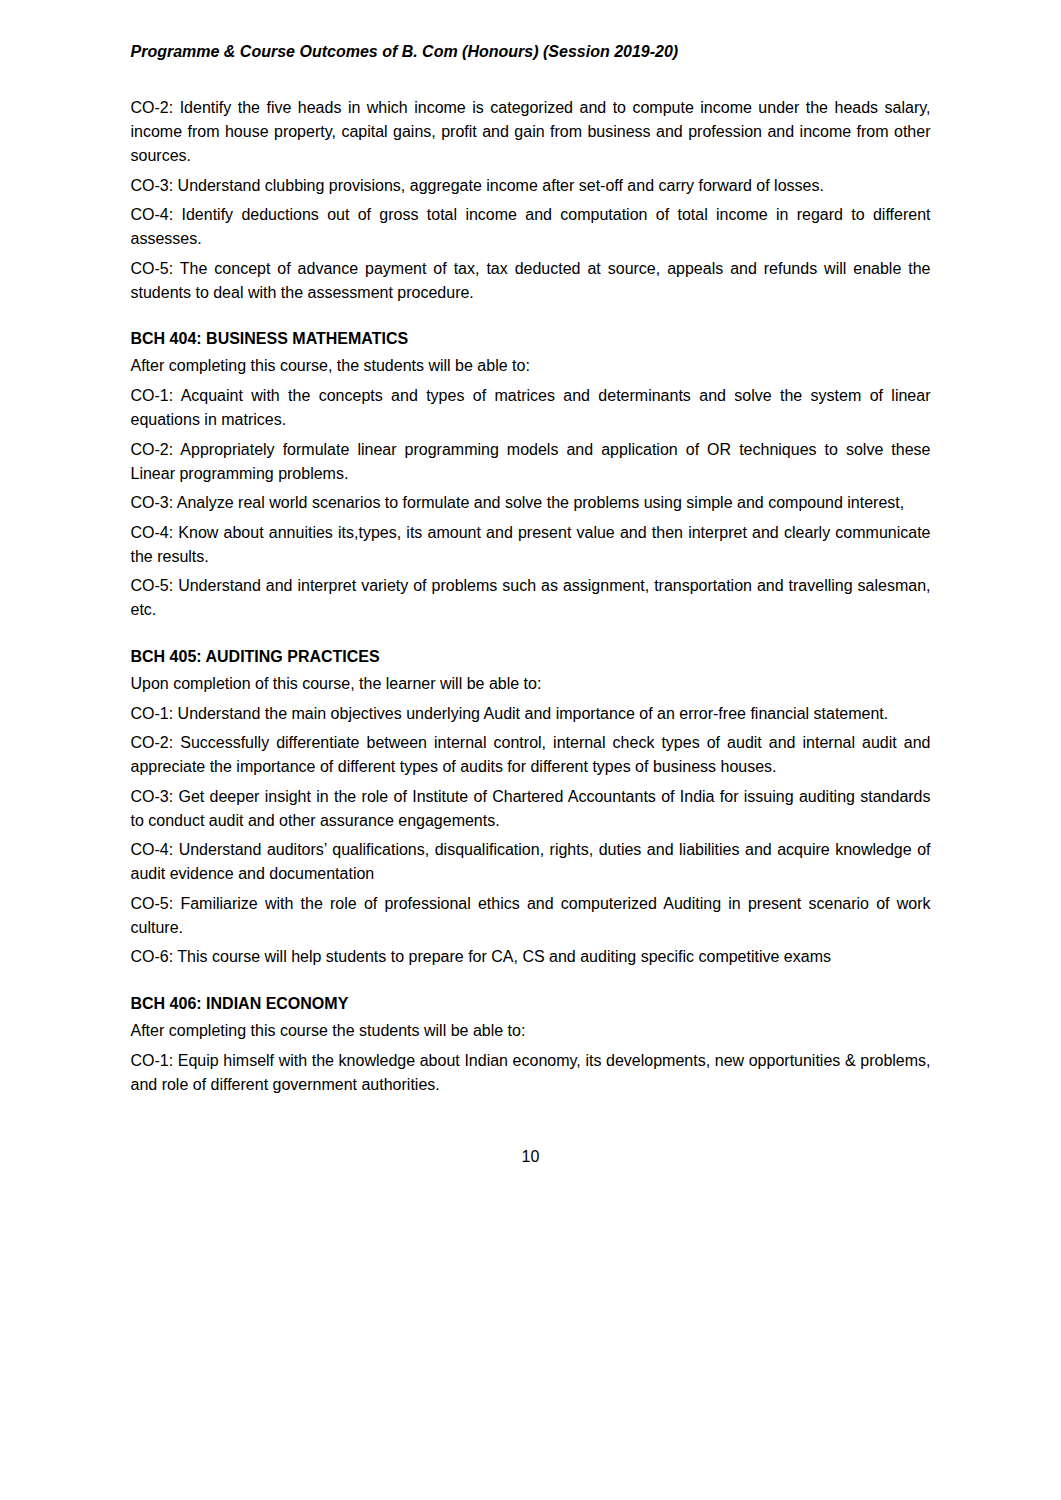Programme & Course Outcomes of B. Com (Honours) (Session 2019-20)
CO-2: Identify the five heads in which income is categorized and to compute income under the heads salary, income from house property, capital gains, profit and gain from business and profession and income from other sources.
CO-3: Understand clubbing provisions, aggregate income after set-off and carry forward of losses.
CO-4: Identify deductions out of gross total income and computation of total income in regard to different assesses.
CO-5: The concept of advance payment of tax, tax deducted at source, appeals and refunds will enable the students to deal with the assessment procedure.
BCH 404: BUSINESS MATHEMATICS
After completing this course, the students will be able to:
CO-1: Acquaint with the concepts and types of matrices and determinants and solve the system of linear equations in matrices.
CO-2: Appropriately formulate linear programming models and application of OR techniques to solve these Linear programming problems.
CO-3: Analyze real world scenarios to formulate and solve the problems using simple and compound interest,
CO-4: Know about annuities its,types, its amount and present value and then interpret and clearly communicate the results.
CO-5: Understand and interpret variety of problems such as assignment, transportation and travelling salesman, etc.
BCH 405: AUDITING PRACTICES
Upon completion of this course, the learner will be able to:
CO-1: Understand the main objectives underlying Audit and importance of an error-free financial statement.
CO-2: Successfully differentiate between internal control, internal check types of audit and internal audit and appreciate the importance of different types of audits for different types of business houses.
CO-3: Get deeper insight in the role of Institute of Chartered Accountants of India for issuing auditing standards to conduct audit and other assurance engagements.
CO-4: Understand auditors’ qualifications, disqualification, rights, duties and liabilities and acquire knowledge of audit evidence and documentation
CO-5: Familiarize with the role of professional ethics and computerized Auditing in present scenario of work culture.
CO-6: This course will help students to prepare for CA, CS and auditing specific competitive exams
BCH 406: INDIAN ECONOMY
After completing this course the students will be able to:
CO-1: Equip himself with the knowledge about Indian economy, its developments, new opportunities & problems, and role of different government authorities.
10